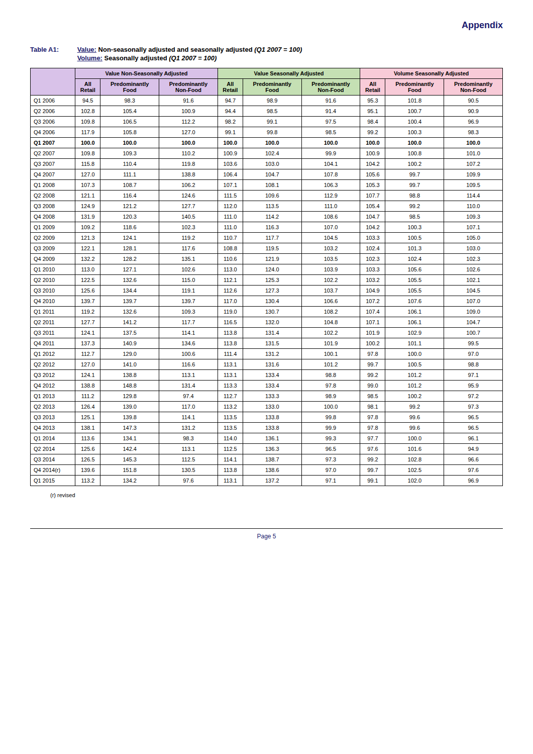Appendix
Table A1:
Value: Non-seasonally adjusted and seasonally adjusted (Q1 2007 = 100)
Volume: Seasonally adjusted (Q1 2007 = 100)
| | Value Non-Seasonally Adjusted | Value Seasonally Adjusted | Volume Seasonally Adjusted |
| --- | --- | --- | --- |
| All Retail | Predominantly Food | Predominantly Non-Food | All Retail | Predominantly Food | Predominantly Non-Food | All Retail | Predominantly Food | Predominantly Non-Food |
| Q1 2006 | 94.5 | 98.3 | 91.6 | 94.7 | 98.9 | 91.6 | 95.3 | 101.8 | 90.5 |
| Q2 2006 | 102.8 | 105.4 | 100.9 | 94.4 | 98.5 | 91.4 | 95.1 | 100.7 | 90.9 |
| Q3 2006 | 109.8 | 106.5 | 112.2 | 98.2 | 99.1 | 97.5 | 98.4 | 100.4 | 96.9 |
| Q4 2006 | 117.9 | 105.8 | 127.0 | 99.1 | 99.8 | 98.5 | 99.2 | 100.3 | 98.3 |
| Q1 2007 | 100.0 | 100.0 | 100.0 | 100.0 | 100.0 | 100.0 | 100.0 | 100.0 | 100.0 |
| Q2 2007 | 109.8 | 109.3 | 110.2 | 100.9 | 102.4 | 99.9 | 100.9 | 100.8 | 101.0 |
| Q3 2007 | 115.8 | 110.4 | 119.8 | 103.6 | 103.0 | 104.1 | 104.2 | 100.2 | 107.2 |
| Q4 2007 | 127.0 | 111.1 | 138.8 | 106.4 | 104.7 | 107.8 | 105.6 | 99.7 | 109.9 |
| Q1 2008 | 107.3 | 108.7 | 106.2 | 107.1 | 108.1 | 106.3 | 105.3 | 99.7 | 109.5 |
| Q2 2008 | 121.1 | 116.4 | 124.6 | 111.5 | 109.6 | 112.9 | 107.7 | 98.8 | 114.4 |
| Q3 2008 | 124.9 | 121.2 | 127.7 | 112.0 | 113.5 | 111.0 | 105.4 | 99.2 | 110.0 |
| Q4 2008 | 131.9 | 120.3 | 140.5 | 111.0 | 114.2 | 108.6 | 104.7 | 98.5 | 109.3 |
| Q1 2009 | 109.2 | 118.6 | 102.3 | 111.0 | 116.3 | 107.0 | 104.2 | 100.3 | 107.1 |
| Q2 2009 | 121.3 | 124.1 | 119.2 | 110.7 | 117.7 | 104.5 | 103.3 | 100.5 | 105.0 |
| Q3 2009 | 122.1 | 128.1 | 117.6 | 108.8 | 119.5 | 103.2 | 102.4 | 101.3 | 103.0 |
| Q4 2009 | 132.2 | 128.2 | 135.1 | 110.6 | 121.9 | 103.5 | 102.3 | 102.4 | 102.3 |
| Q1 2010 | 113.0 | 127.1 | 102.6 | 113.0 | 124.0 | 103.9 | 103.3 | 105.6 | 102.6 |
| Q2 2010 | 122.5 | 132.6 | 115.0 | 112.1 | 125.3 | 102.2 | 103.2 | 105.5 | 102.1 |
| Q3 2010 | 125.6 | 134.4 | 119.1 | 112.6 | 127.3 | 103.7 | 104.9 | 105.5 | 104.5 |
| Q4 2010 | 139.7 | 139.7 | 139.7 | 117.0 | 130.4 | 106.6 | 107.2 | 107.6 | 107.0 |
| Q1 2011 | 119.2 | 132.6 | 109.3 | 119.0 | 130.7 | 108.2 | 107.4 | 106.1 | 109.0 |
| Q2 2011 | 127.7 | 141.2 | 117.7 | 116.5 | 132.0 | 104.8 | 107.1 | 106.1 | 104.7 |
| Q3 2011 | 124.1 | 137.5 | 114.1 | 113.8 | 131.4 | 102.2 | 101.9 | 102.9 | 100.7 |
| Q4 2011 | 137.3 | 140.9 | 134.6 | 113.8 | 131.5 | 101.9 | 100.2 | 101.1 | 99.5 |
| Q1 2012 | 112.7 | 129.0 | 100.6 | 111.4 | 131.2 | 100.1 | 97.8 | 100.0 | 97.0 |
| Q2 2012 | 127.0 | 141.0 | 116.6 | 113.1 | 131.6 | 101.2 | 99.7 | 100.5 | 98.8 |
| Q3 2012 | 124.1 | 138.8 | 113.1 | 113.1 | 133.4 | 98.8 | 99.2 | 101.2 | 97.1 |
| Q4 2012 | 138.8 | 148.8 | 131.4 | 113.3 | 133.4 | 97.8 | 99.0 | 101.2 | 95.9 |
| Q1 2013 | 111.2 | 129.8 | 97.4 | 112.7 | 133.3 | 98.9 | 98.5 | 100.2 | 97.2 |
| Q2 2013 | 126.4 | 139.0 | 117.0 | 113.2 | 133.0 | 100.0 | 98.1 | 99.2 | 97.3 |
| Q3 2013 | 125.1 | 139.8 | 114.1 | 113.5 | 133.8 | 99.8 | 97.8 | 99.6 | 96.5 |
| Q4 2013 | 138.1 | 147.3 | 131.2 | 113.5 | 133.8 | 99.9 | 97.8 | 99.6 | 96.5 |
| Q1 2014 | 113.6 | 134.1 | 98.3 | 114.0 | 136.1 | 99.3 | 97.7 | 100.0 | 96.1 |
| Q2 2014 | 125.6 | 142.4 | 113.1 | 112.5 | 136.3 | 96.5 | 97.6 | 101.6 | 94.9 |
| Q3 2014 | 126.5 | 145.3 | 112.5 | 114.1 | 138.7 | 97.3 | 99.2 | 102.8 | 96.6 |
| Q4 2014(r) | 139.6 | 151.8 | 130.5 | 113.8 | 138.6 | 97.0 | 99.7 | 102.5 | 97.6 |
| Q1 2015 | 113.2 | 134.2 | 97.6 | 113.1 | 137.2 | 97.1 | 99.1 | 102.0 | 96.9 |
(r) revised
Page 5